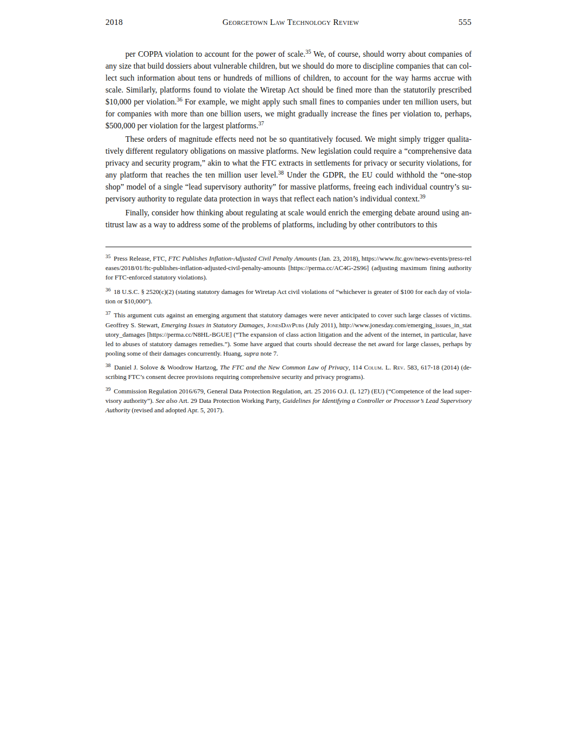2018 Georgetown Law Technology Review 555
per COPPA violation to account for the power of scale.35 We, of course, should worry about companies of any size that build dossiers about vulnerable children, but we should do more to discipline companies that can collect such information about tens or hundreds of millions of children, to account for the way harms accrue with scale. Similarly, platforms found to violate the Wiretap Act should be fined more than the statutorily prescribed $10,000 per violation.36 For example, we might apply such small fines to companies under ten million users, but for companies with more than one billion users, we might gradually increase the fines per violation to, perhaps, $500,000 per violation for the largest platforms.37
These orders of magnitude effects need not be so quantitatively focused. We might simply trigger qualitatively different regulatory obligations on massive platforms. New legislation could require a “comprehensive data privacy and security program,” akin to what the FTC extracts in settlements for privacy or security violations, for any platform that reaches the ten million user level.38 Under the GDPR, the EU could withhold the “one-stop shop” model of a single “lead supervisory authority” for massive platforms, freeing each individual country’s supervisory authority to regulate data protection in ways that reflect each nation’s individual context.39
Finally, consider how thinking about regulating at scale would enrich the emerging debate around using antitrust law as a way to address some of the problems of platforms, including by other contributors to this
35 Press Release, FTC, FTC Publishes Inflation-Adjusted Civil Penalty Amounts (Jan. 23, 2018), https://www.ftc.gov/news-events/press-releases/2018/01/ftc-publishes-inflation-adjusted-civil-penalty-amounts [https://perma.cc/AC4G-2S96] (adjusting maximum fining authority for FTC-enforced statutory violations).
36 18 U.S.C. § 2520(c)(2) (stating statutory damages for Wiretap Act civil violations of “whichever is greater of $100 for each day of violation or $10,000”).
37 This argument cuts against an emerging argument that statutory damages were never anticipated to cover such large classes of victims. Geoffrey S. Stewart, Emerging Issues in Statutory Damages, JonesDayPubs (July 2011), http://www.jonesday.com/emerging_issues_in_statutory_damages [https://perma.cc/N8HL-BGUE] (“The expansion of class action litigation and the advent of the internet, in particular, have led to abuses of statutory damages remedies.”). Some have argued that courts should decrease the net award for large classes, perhaps by pooling some of their damages concurrently. Huang, supra note 7.
38 Daniel J. Solove & Woodrow Hartzog, The FTC and the New Common Law of Privacy, 114 Colum. L. Rev. 583, 617-18 (2014) (describing FTC’s consent decree provisions requiring comprehensive security and privacy programs).
39 Commission Regulation 2016/679, General Data Protection Regulation, art. 25 2016 O.J. (L 127) (EU) (“Competence of the lead supervisory authority”). See also Art. 29 Data Protection Working Party, Guidelines for Identifying a Controller or Processor’s Lead Supervisory Authority (revised and adopted Apr. 5, 2017).